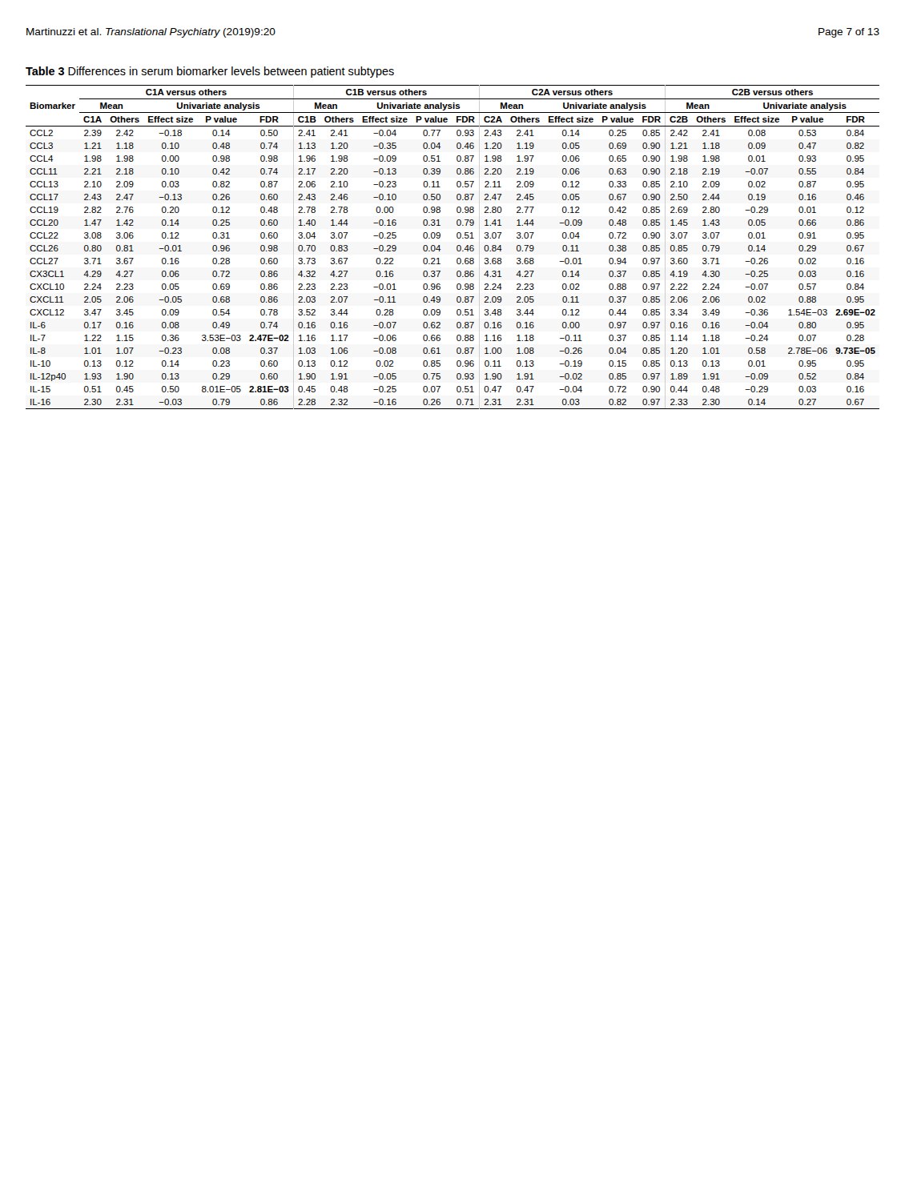Martinuzzi et al. Translational Psychiatry (2019)9:20
Page 7 of 13
Table 3 Differences in serum biomarker levels between patient subtypes
| Biomarker | C1A versus others | C1B versus others | C2A versus others | C2B versus others |
| --- | --- | --- | --- | --- |
| Mean | Univariate analysis | Mean | Univariate analysis | Mean | Univariate analysis | Mean | Univariate analysis |
| C1A | Others | Effect size | P value | FDR | C1B | Others | Effect size | P value | FDR | C2A | Others | Effect size | P value | FDR | C2B | Others | Effect size | P value | FDR |
| CCL2 | 2.39 | 2.42 | −0.18 | 0.14 | 0.50 | 2.41 | 2.41 | −0.04 | 0.77 | 0.93 | 2.43 | 2.41 | 0.14 | 0.25 | 0.85 | 2.42 | 2.41 | 0.08 | 0.53 | 0.84 |
| CCL3 | 1.21 | 1.18 | 0.10 | 0.48 | 0.74 | 1.13 | 1.20 | −0.35 | 0.04 | 0.46 | 1.20 | 1.19 | 0.05 | 0.69 | 0.90 | 1.21 | 1.18 | 0.09 | 0.47 | 0.82 |
| CCL4 | 1.98 | 1.98 | 0.00 | 0.98 | 0.98 | 1.96 | 1.98 | −0.09 | 0.51 | 0.87 | 1.98 | 1.97 | 0.06 | 0.65 | 0.90 | 1.98 | 1.98 | 0.01 | 0.93 | 0.95 |
| CCL11 | 2.21 | 2.18 | 0.10 | 0.42 | 0.74 | 2.17 | 2.20 | −0.13 | 0.39 | 0.86 | 2.20 | 2.19 | 0.06 | 0.63 | 0.90 | 2.18 | 2.19 | −0.07 | 0.55 | 0.84 |
| CCL13 | 2.10 | 2.09 | 0.03 | 0.82 | 0.87 | 2.06 | 2.10 | −0.23 | 0.11 | 0.57 | 2.11 | 2.09 | 0.12 | 0.33 | 0.85 | 2.10 | 2.09 | 0.02 | 0.87 | 0.95 |
| CCL17 | 2.43 | 2.47 | −0.13 | 0.26 | 0.60 | 2.43 | 2.46 | −0.10 | 0.50 | 0.87 | 2.47 | 2.45 | 0.05 | 0.67 | 0.90 | 2.50 | 2.44 | 0.19 | 0.16 | 0.46 |
| CCL19 | 2.82 | 2.76 | 0.20 | 0.12 | 0.48 | 2.78 | 2.78 | 0.00 | 0.98 | 0.98 | 2.80 | 2.77 | 0.12 | 0.42 | 0.85 | 2.69 | 2.80 | −0.29 | 0.01 | 0.12 |
| CCL20 | 1.47 | 1.42 | 0.14 | 0.25 | 0.60 | 1.40 | 1.44 | −0.16 | 0.31 | 0.79 | 1.41 | 1.44 | −0.09 | 0.48 | 0.85 | 1.45 | 1.43 | 0.05 | 0.66 | 0.86 |
| CCL22 | 3.08 | 3.06 | 0.12 | 0.31 | 0.60 | 3.04 | 3.07 | −0.25 | 0.09 | 0.51 | 3.07 | 3.07 | 0.04 | 0.72 | 0.90 | 3.07 | 3.07 | 0.01 | 0.91 | 0.95 |
| CCL26 | 0.80 | 0.81 | −0.01 | 0.96 | 0.98 | 0.70 | 0.83 | −0.29 | 0.04 | 0.46 | 0.84 | 0.79 | 0.11 | 0.38 | 0.85 | 0.85 | 0.79 | 0.14 | 0.29 | 0.67 |
| CCL27 | 3.71 | 3.67 | 0.16 | 0.28 | 0.60 | 3.73 | 3.67 | 0.22 | 0.21 | 0.68 | 3.68 | 3.68 | −0.01 | 0.94 | 0.97 | 3.60 | 3.71 | −0.26 | 0.02 | 0.16 |
| CX3CL1 | 4.29 | 4.27 | 0.06 | 0.72 | 0.86 | 4.32 | 4.27 | 0.16 | 0.37 | 0.86 | 4.31 | 4.27 | 0.14 | 0.37 | 0.85 | 4.19 | 4.30 | −0.25 | 0.03 | 0.16 |
| CXCL10 | 2.24 | 2.23 | 0.05 | 0.69 | 0.86 | 2.23 | 2.23 | −0.01 | 0.96 | 0.98 | 2.24 | 2.23 | 0.02 | 0.88 | 0.97 | 2.22 | 2.24 | −0.07 | 0.57 | 0.84 |
| CXCL11 | 2.05 | 2.06 | −0.05 | 0.68 | 0.86 | 2.03 | 2.07 | −0.11 | 0.49 | 0.87 | 2.09 | 2.05 | 0.11 | 0.37 | 0.85 | 2.06 | 2.06 | 0.02 | 0.88 | 0.95 |
| CXCL12 | 3.47 | 3.45 | 0.09 | 0.54 | 0.78 | 3.52 | 3.44 | 0.28 | 0.09 | 0.51 | 3.48 | 3.44 | 0.12 | 0.44 | 0.85 | 3.34 | 3.49 | −0.36 | 1.54E−03 | 2.69E−02 |
| IL-6 | 0.17 | 0.16 | 0.08 | 0.49 | 0.74 | 0.16 | 0.16 | −0.07 | 0.62 | 0.87 | 0.16 | 0.16 | 0.00 | 0.97 | 0.97 | 0.16 | 0.16 | −0.04 | 0.80 | 0.95 |
| IL-7 | 1.22 | 1.15 | 0.36 | 3.53E−03 | 2.47E−02 | 1.16 | 1.17 | −0.06 | 0.66 | 0.88 | 1.16 | 1.18 | −0.11 | 0.37 | 0.85 | 1.14 | 1.18 | −0.24 | 0.07 | 0.28 |
| IL-8 | 1.01 | 1.07 | −0.23 | 0.08 | 0.37 | 1.03 | 1.06 | −0.08 | 0.61 | 0.87 | 1.00 | 1.08 | −0.26 | 0.04 | 0.85 | 1.20 | 1.01 | 0.58 | 2.78E−06 | 9.73E−05 |
| IL-10 | 0.13 | 0.12 | 0.14 | 0.23 | 0.60 | 0.13 | 0.12 | 0.02 | 0.85 | 0.96 | 0.11 | 0.13 | −0.19 | 0.15 | 0.85 | 0.13 | 0.13 | 0.01 | 0.95 | 0.95 |
| IL-12p40 | 1.93 | 1.90 | 0.13 | 0.29 | 0.60 | 1.90 | 1.91 | −0.05 | 0.75 | 0.93 | 1.90 | 1.91 | −0.02 | 0.85 | 0.97 | 1.89 | 1.91 | −0.09 | 0.52 | 0.84 |
| IL-15 | 0.51 | 0.45 | 0.50 | 8.01E−05 | 2.81E−03 | 0.45 | 0.48 | −0.25 | 0.07 | 0.51 | 0.47 | 0.47 | −0.04 | 0.72 | 0.90 | 0.44 | 0.48 | −0.29 | 0.03 | 0.16 |
| IL-16 | 2.30 | 2.31 | −0.03 | 0.79 | 0.86 | 2.28 | 2.32 | −0.16 | 0.26 | 0.71 | 2.31 | 2.31 | 0.03 | 0.82 | 0.97 | 2.33 | 2.30 | 0.14 | 0.27 | 0.67 |